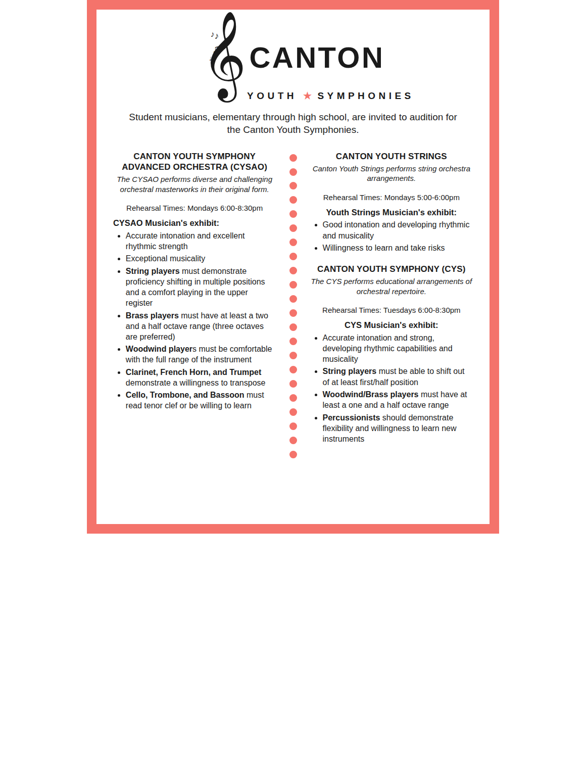𝄞 ♪ ♫ ♪ ♩ ♯
CANTON
YOUTH ★ SYMPHONIES
Student musicians, elementary through high school, are invited to audition for the Canton Youth Symphonies.
CANTON YOUTH SYMPHONY
ADVANCED ORCHESTRA (CYSAO)
The CYSAO performs diverse and challenging orchestral masterworks in their original form.
Rehearsal Times: Mondays 6:00-8:30pm
CYSAO Musician's exhibit:
Accurate intonation and excellent rhythmic strength
Exceptional musicality
String players must demonstrate proficiency shifting in multiple positions and a comfort playing in the upper register
Brass players must have at least a two and a half octave range (three octaves are preferred)
Woodwind players must be comfortable with the full range of the instrument
Clarinet, French Horn, and Trumpet demonstrate a willingness to transpose
Cello, Trombone, and Bassoon must read tenor clef or be willing to learn
CANTON YOUTH STRINGS
Canton Youth Strings performs string orchestra arrangements.
Rehearsal Times: Mondays 5:00-6:00pm
Youth Strings Musician's exhibit:
Good intonation and developing rhythmic and musicality
Willingness to learn and take risks
CANTON YOUTH SYMPHONY (CYS)
The CYS performs educational arrangements of orchestral repertoire.
Rehearsal Times: Tuesdays 6:00-8:30pm
CYS Musician's exhibit:
Accurate intonation and strong, developing rhythmic capabilities and musicality
String players must be able to shift out of at least first/half position
Woodwind/Brass players must have at least a one and a half octave range
Percussionists should demonstrate flexibility and willingness to learn new instruments